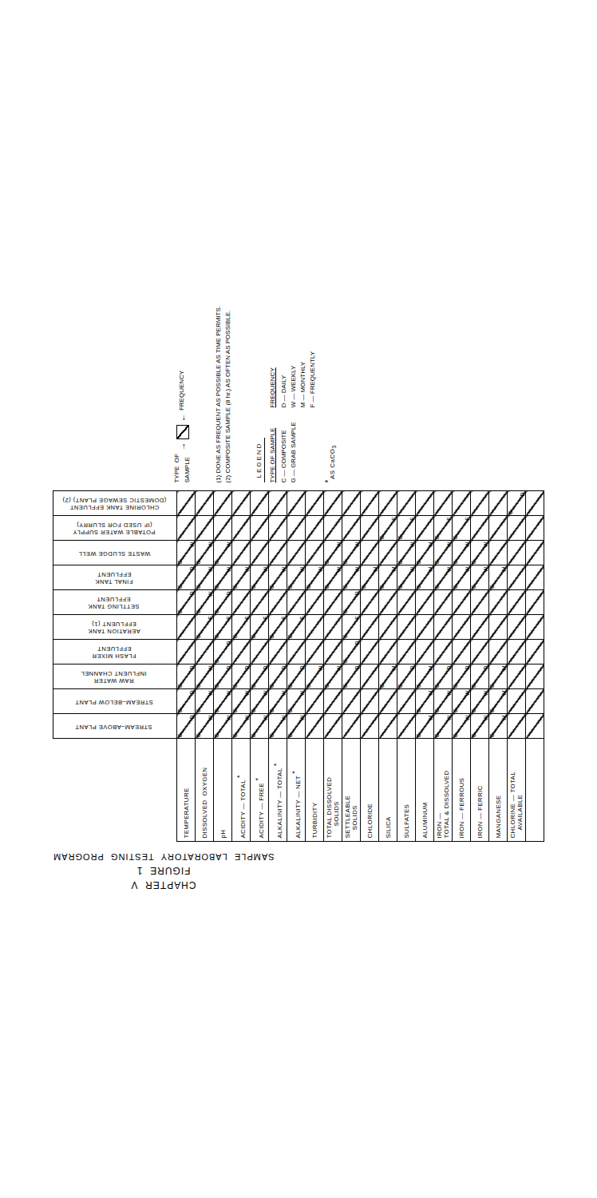CHAPTER V
FIGURE 1
SAMPLE LABORATORY TESTING PROGRAM
| | STREAM–ABOVE PLANT | STREAM–BELOW PLANT | RAW WATER INFLUENT CHANNEL | FLASH MIXER EFFLUENT | AERATION TANK EFFLUENT (1) | SETTLING TANK EFFLUENT | FINAL TANK EFFLUENT | WASTE SLUDGE WELL | POTABLE WATER SUPPLY (IF USED FOR SLURRY) | CHLORINE TANK EFFLUENT (DOMESTIC SEWAGE PLANT) (2) |
| --- | --- | --- | --- | --- | --- | --- | --- | --- | --- | --- |
| TEMPERATURE | G D | G D | G D | | | G D | G D | G W | | |
| DISSOLVED OXYGEN | G W | G W | G W | | G F | G W | G W | G W | | |
| pH | G W | G W | G D | G D | G F | G D | G W | G W | | |
| ACIDITY — TOTAL * | G W | G W | G D | | G F | | G W | | | |
| ACIDITY — FREE * | G W | G W | G D | | G F | | G W | | | |
| ALKALINITY — TOTAL * | G W | G W | G D | | G F | | G W | | | |
| ALKALINITY — NET * | G W | G W | G D | | G F | | G W | | | |
| TURBIDITY | | | G W | | | | G W | | | |
| TOTAL DISSOLVED SOLIDS | | | G W | | | | G W | G W | | |
| SETTLEABLE SOLIDS | | | G D | G D | G F | G D | G W | G W | | |
| CHLORIDE | | | | | | | G M | | | |
| SILICA | | | G M | | | | G M | | G F | |
| SULFATES | | | G D | | | | G W | G W | G F | |
| ALUMINUM | G M | G M | G M | | | | G M | G M | | |
| IRON — TOTAL & DISSOLVED | G W | G W | G D | | | | G W | G W | G F | |
| IRON — FERROUS | G W | G W | G D | | | | G W | G W | G F | |
| IRON — FERRIC | G W | G W | G D | | | | G W | G W | | |
| MANGANESE | G M | G M | G M | | | | G M | | | |
| CHLORINE — TOTAL AVAILABLE | | | | | | | | | | G D |
TYPE OF
SAMPLE → ← FREQUENCY
(1) DONE AS FREQUENT AS POSSIBLE AS TIME PERMITS.
(2) COMPOSITE SAMPLE (8 hr.) AS OFTEN AS POSSIBLE.
LEGEND
TYPE OF SAMPLE
C — COMPOSITE
G — GRAB SAMPLE
FREQUENCY
D — DAILY
W — WEEKLY
M — MONTHLY
F — FREQUENTLY
*AS CaCO3